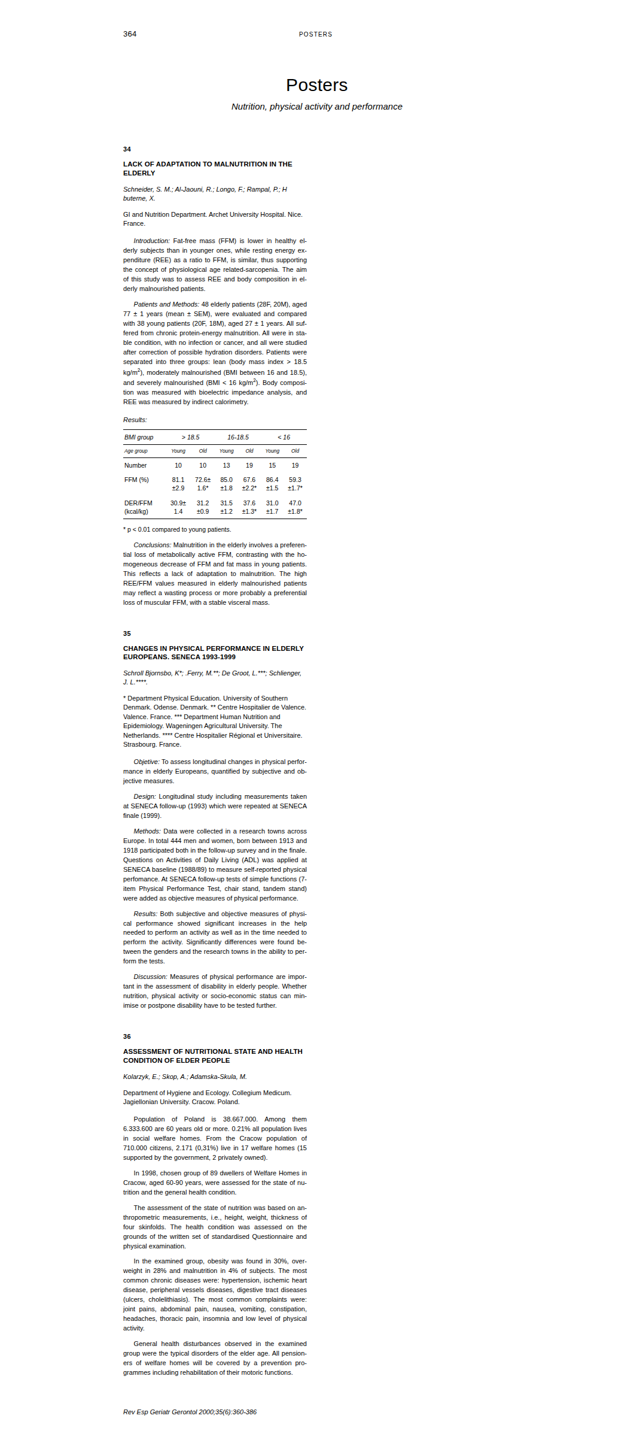364
Posters
Posters
Nutrition, physical activity and performance
34
Lack of adaptation to malnutrition in the elderly
Schneider, S. M.; Al-Jaouni, R.; Longo, F.; Rampal, P.; H buterne, X.
GI and Nutrition Department. Archet University Hospital. Nice. France.
Introduction: Fat-free mass (FFM) is lower in healthy elderly subjects than in younger ones, while resting energy expenditure (REE) as a ratio to FFM, is similar, thus supporting the concept of physiological age related-sarcopenia. The aim of this study was to assess REE and body composition in elderly malnourished patients.
Patients and Methods: 48 elderly patients (28F, 20M), aged 77 ± 1 years (mean ± SEM), were evaluated and compared with 38 young patients (20F, 18M), aged 27 ± 1 years. All suffered from chronic protein-energy malnutrition. All were in stable condition, with no infection or cancer, and all were studied after correction of possible hydration disorders. Patients were separated into three groups: lean (body mass index > 18.5 kg/m2), moderately malnourished (BMI between 16 and 18.5), and severely malnourished (BMI < 16 kg/m2). Body composition was measured with bioelectric impedance analysis, and REE was measured by indirect calorimetry.
Results:
| BMI group | > 18.5 | 16-18.5 | < 16 |
| --- | --- | --- | --- |
| Age group | Young | Old | Young | Old | Young | Old |
| Number | 10 | 10 | 13 | 19 | 15 | 19 |
| FFM (%) | 81.1 ±2.9 | 72.6± 1.6* | 85.0 ±1.8 | 67.6 ±2.2* | 86.4 ±1.5 | 59.3 ±1.7* |
| DER/FFM (kcal/kg) | 30.9± 1.4 | 31.2 ±0.9 | 31.5 ±1.2 | 37.6 ±1.3* | 31.0 ±1.7 | 47.0 ±1.8* |
* p < 0.01 compared to young patients.
Conclusions: Malnutrition in the elderly involves a preferential loss of metabolically active FFM, contrasting with the homogeneous decrease of FFM and fat mass in young patients. This reflects a lack of adaptation to malnutrition. The high REE/FFM values measured in elderly malnourished patients may reflect a wasting process or more probably a preferential loss of muscular FFM, with a stable visceral mass.
35
Changes in physical performance in elderly Europeans. SENECA 1993-1999
Schroll Bjornsbo, K*; .Ferry, M.**; De Groot, L.***; Schlienger, J. L.****.
* Department Physical Education. University of Southern Denmark. Odense. Denmark. ** Centre Hospitalier de Valence. Valence. France. *** Department Human Nutrition and Epidemiology. Wageningen Agricultural University. The Netherlands. **** Centre Hospitalier Régional et Universitaire. Strasbourg. France.
Objetive: To assess longitudinal changes in physical performance in elderly Europeans, quantified by subjective and objective measures.
Design: Longitudinal study including measurements taken at SENECA follow-up (1993) which were repeated at SENECA finale (1999).
Methods: Data were collected in a research towns across Europe. In total 444 men and women, born between 1913 and 1918 participated both in the follow-up survey and in the finale. Questions on Activities of Daily Living (ADL) was applied at SENECA baseline (1988/89) to measure self-reported physical perfomance. At SENECA follow-up tests of simple functions (7-item Physical Performance Test, chair stand, tandem stand) were added as objective measures of physical performance.
Results: Both subjective and objective measures of physical performance showed significant increases in the help needed to perform an activity as well as in the time needed to perform the activity. Significantly differences were found between the genders and the research towns in the ability to perform the tests.
Discussion: Measures of physical performance are important in the assessment of disability in elderly people. Whether nutrition, physical activity or socio-economic status can minimise or postpone disability have to be tested further.
36
Assessment of nutritional state and health condition of elder people
Kolarzyk, E.; Skop, A.; Adamska-Skula, M.
Department of Hygiene and Ecology. Collegium Medicum. Jagiellonian University. Cracow. Poland.
Population of Poland is 38.667.000. Among them 6.333.600 are 60 years old or more. 0.21% all population lives in social welfare homes. From the Cracow population of 710.000 citizens, 2.171 (0,31%) live in 17 welfare homes (15 supported by the government, 2 privately owned).
In 1998, chosen group of 89 dwellers of Welfare Homes in Cracow, aged 60-90 years, were assessed for the state of nutrition and the general health condition.
The assessment of the state of nutrition was based on anthropometric measurements, i.e., height, weight, thickness of four skinfolds. The health condition was assessed on the grounds of the written set of standardised Questionnaire and physical examination.
In the examined group, obesity was found in 30%, overweight in 28% and malnutrition in 4% of subjects. The most common chronic diseases were: hypertension, ischemic heart disease, peripheral vessels diseases, digestive tract diseases (ulcers, cholelithiasis). The most common complaints were: joint pains, abdominal pain, nausea, vomiting, constipation, headaches, thoracic pain, insomnia and low level of physical activity.
General health disturbances observed in the examined group were the typical disorders of the elder age. All pensioners of welfare homes will be covered by a prevention programmes including rehabilitation of their motoric functions.
Rev Esp Geriatr Gerontol 2000;35(6):360-386